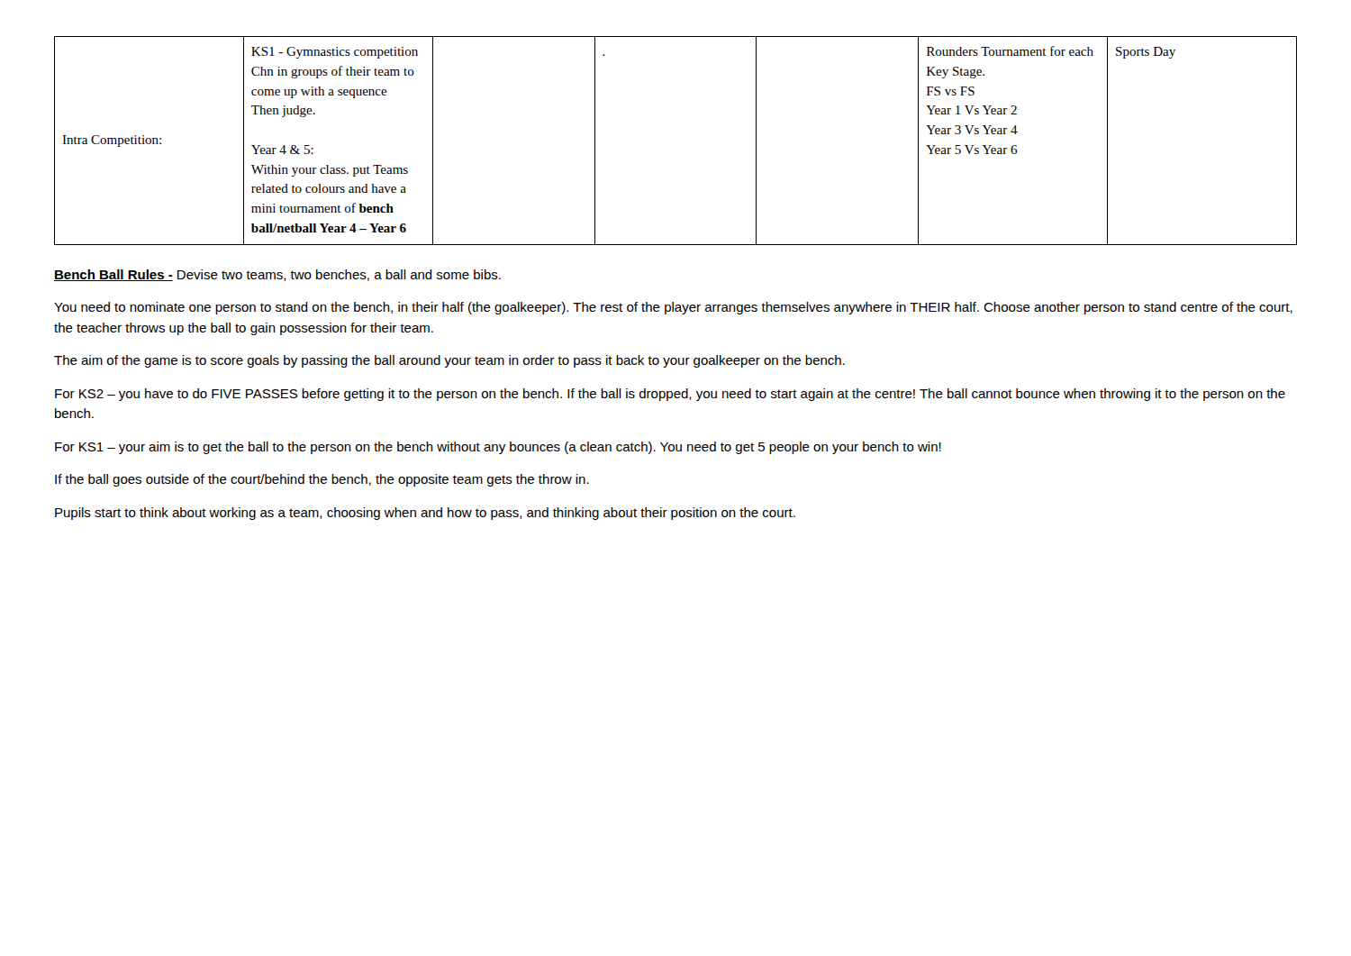| Intra Competition: | KS1 - Gymnastics competition Chn in groups of their team to come up with a sequence Then judge. Year 4 & 5: Within your class. put Teams related to colours and have a mini tournament of bench ball/netball Year 4 – Year 6 | | . | | Rounders Tournament for each Key Stage. FS vs FS Year 1 Vs Year 2 Year 3 Vs Year 4 Year 5 Vs Year 6 | Sports Day |
Bench Ball Rules - Devise two teams, two benches, a ball and some bibs.
You need to nominate one person to stand on the bench, in their half (the goalkeeper). The rest of the player arranges themselves anywhere in THEIR half. Choose another person to stand centre of the court, the teacher throws up the ball to gain possession for their team.
The aim of the game is to score goals by passing the ball around your team in order to pass it back to your goalkeeper on the bench.
For KS2 – you have to do FIVE PASSES before getting it to the person on the bench. If the ball is dropped, you need to start again at the centre! The ball cannot bounce when throwing it to the person on the bench.
For KS1 – your aim is to get the ball to the person on the bench without any bounces (a clean catch). You need to get 5 people on your bench to win!
If the ball goes outside of the court/behind the bench, the opposite team gets the throw in.
Pupils start to think about working as a team, choosing when and how to pass, and thinking about their position on the court.